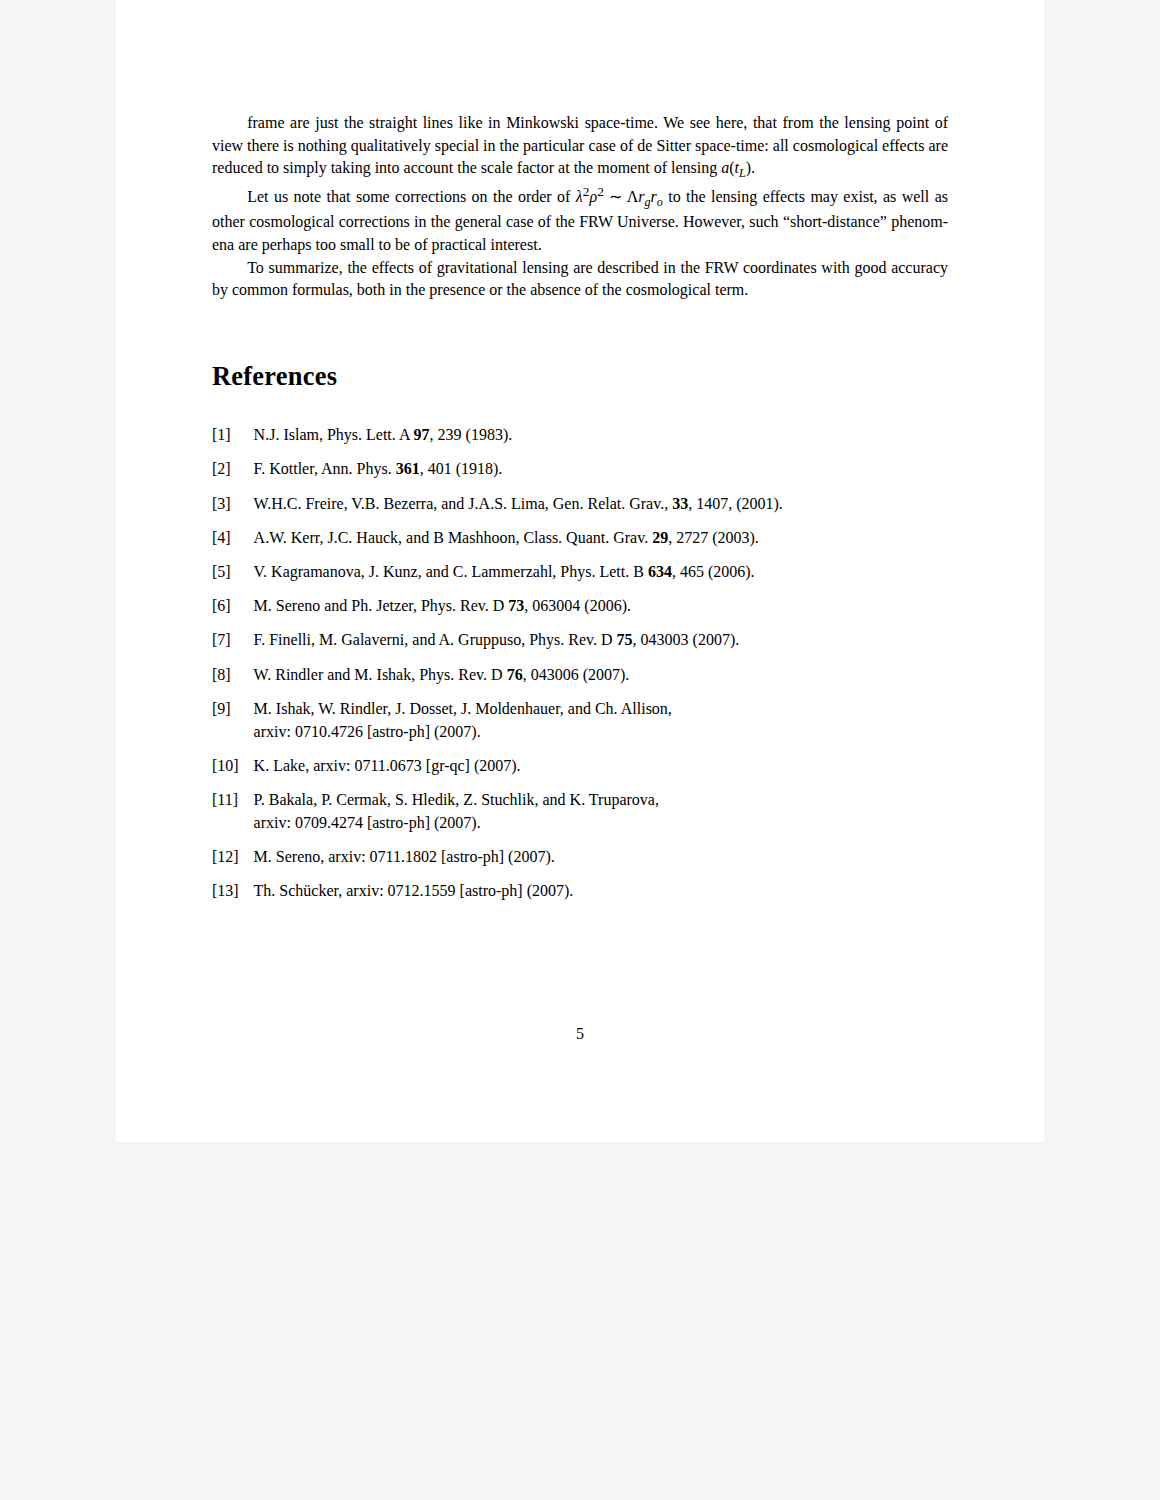frame are just the straight lines like in Minkowski space-time. We see here, that from the lensing point of view there is nothing qualitatively special in the particular case of de Sitter space-time: all cosmological effects are reduced to simply taking into account the scale factor at the moment of lensing a(tL).
Let us note that some corrections on the order of λ2ρ2 ∼ Λrgro to the lensing effects may exist, as well as other cosmological corrections in the general case of the FRW Universe. However, such “short-distance” phenomena are perhaps too small to be of practical interest.
To summarize, the effects of gravitational lensing are described in the FRW coordinates with good accuracy by common formulas, both in the presence or the absence of the cosmological term.
References
[1] N.J. Islam, Phys. Lett. A 97, 239 (1983).
[2] F. Kottler, Ann. Phys. 361, 401 (1918).
[3] W.H.C. Freire, V.B. Bezerra, and J.A.S. Lima, Gen. Relat. Grav., 33, 1407, (2001).
[4] A.W. Kerr, J.C. Hauck, and B Mashhoon, Class. Quant. Grav. 29, 2727 (2003).
[5] V. Kagramanova, J. Kunz, and C. Lammerzahl, Phys. Lett. B 634, 465 (2006).
[6] M. Sereno and Ph. Jetzer, Phys. Rev. D 73, 063004 (2006).
[7] F. Finelli, M. Galaverni, and A. Gruppuso, Phys. Rev. D 75, 043003 (2007).
[8] W. Rindler and M. Ishak, Phys. Rev. D 76, 043006 (2007).
[9] M. Ishak, W. Rindler, J. Dosset, J. Moldenhauer, and Ch. Allison,arxiv: 0710.4726 [astro-ph] (2007).
[10] K. Lake, arxiv: 0711.0673 [gr-qc] (2007).
[11] P. Bakala, P. Cermak, S. Hledik, Z. Stuchlik, and K. Truparova,arxiv: 0709.4274 [astro-ph] (2007).
[12] M. Sereno, arxiv: 0711.1802 [astro-ph] (2007).
[13] Th. Schücker, arxiv: 0712.1559 [astro-ph] (2007).
5